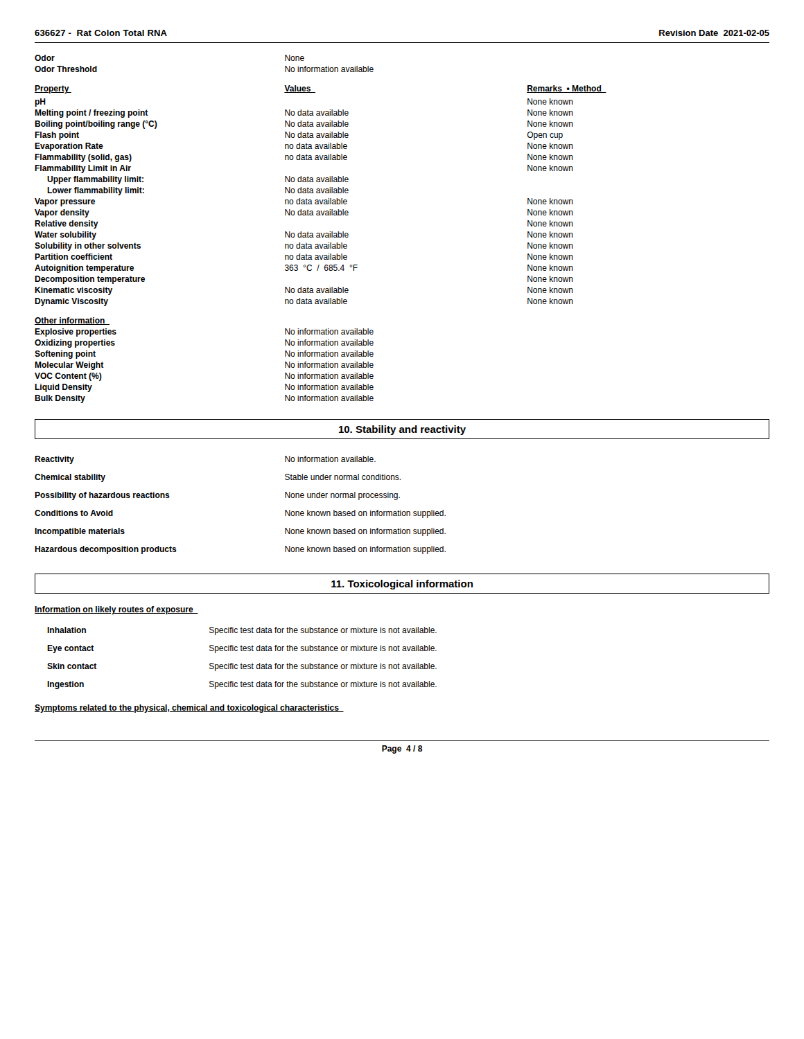636627 - Rat Colon Total RNA
Revision Date 2021-02-05
| Odor | None | |
| Odor Threshold | No information available | |
| Property | Values | Remarks • Method |
| pH | | None known |
| Melting point / freezing point | No data available | None known |
| Boiling point/boiling range (°C) | No data available | None known |
| Flash point | No data available | Open cup |
| Evaporation Rate | no data available | None known |
| Flammability (solid, gas) | no data available | None known |
| Flammability Limit in Air | | None known |
| Upper flammability limit: | No data available | |
| Lower flammability limit: | No data available | |
| Vapor pressure | no data available | None known |
| Vapor density | No data available | None known |
| Relative density | | None known |
| Water solubility | No data available | None known |
| Solubility in other solvents | no data available | None known |
| Partition coefficient | no data available | None known |
| Autoignition temperature | 363 °C / 685.4 °F | None known |
| Decomposition temperature | | None known |
| Kinematic viscosity | No data available | None known |
| Dynamic Viscosity | no data available | None known |
| Other information |
| Explosive properties | No information available |
| Oxidizing properties | No information available |
| Softening point | No information available |
| Molecular Weight | No information available |
| VOC Content (%) | No information available |
| Liquid Density | No information available |
| Bulk Density | No information available |
10. Stability and reactivity
| Reactivity | No information available. |
| Chemical stability | Stable under normal conditions. |
| Possibility of hazardous reactions | None under normal processing. |
| Conditions to Avoid | None known based on information supplied. |
| Incompatible materials | None known based on information supplied. |
| Hazardous decomposition products | None known based on information supplied. |
11. Toxicological information
Information on likely routes of exposure
| Inhalation | Specific test data for the substance or mixture is not available. |
| Eye contact | Specific test data for the substance or mixture is not available. |
| Skin contact | Specific test data for the substance or mixture is not available. |
| Ingestion | Specific test data for the substance or mixture is not available. |
Symptoms related to the physical, chemical and toxicological characteristics
Page 4 / 8